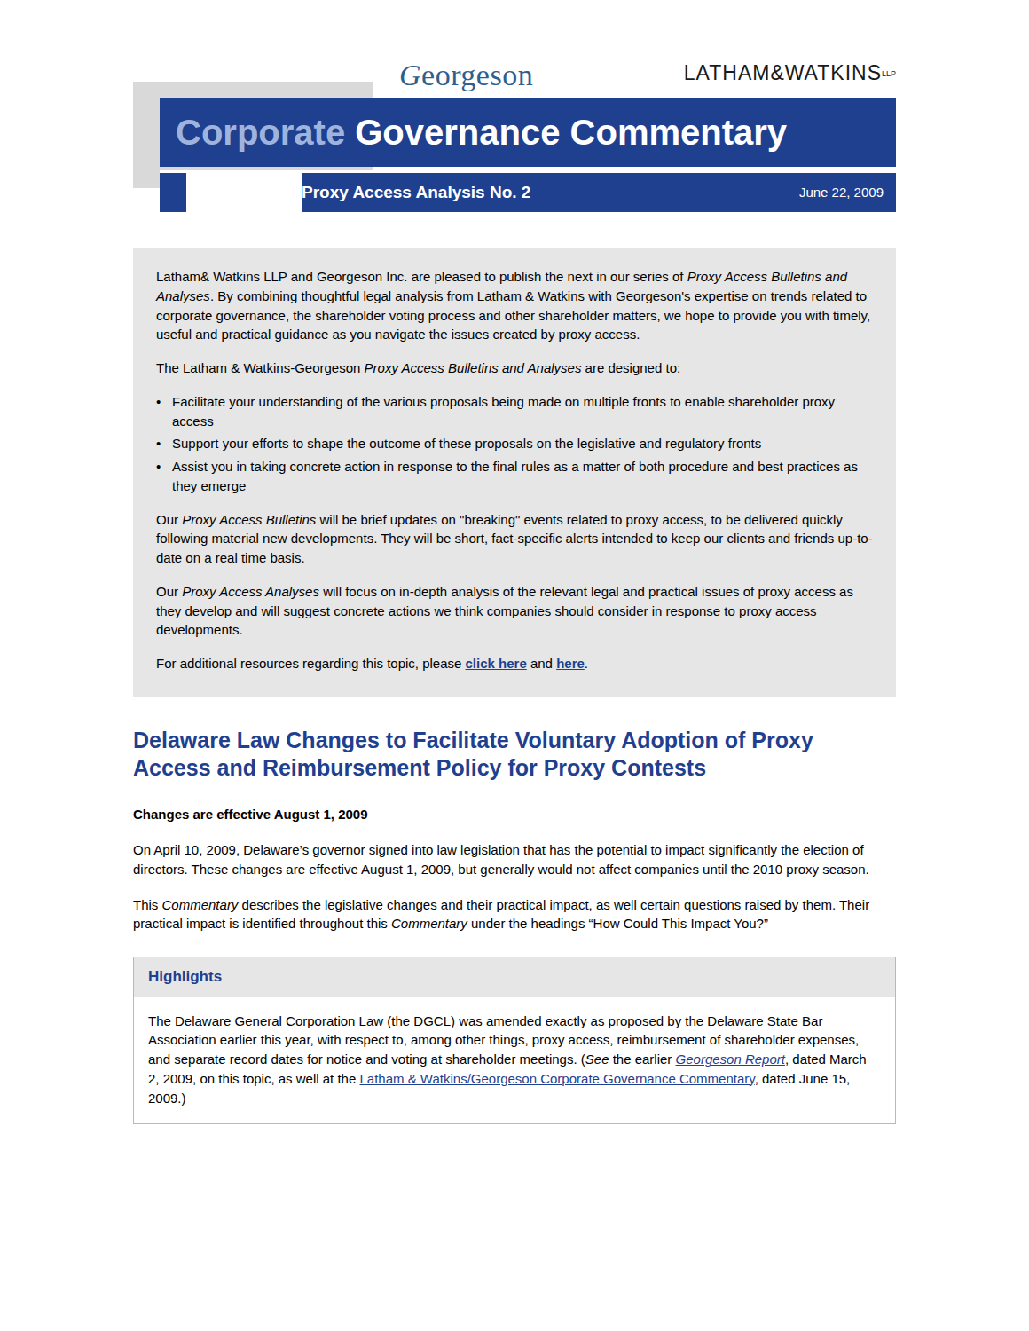Georgeson
LATHAM&WATKINSLLP
Corporate Governance Commentary
Proxy Access Analysis No. 2
June 22, 2009
Latham& Watkins LLP and Georgeson Inc. are pleased to publish the next in our series of Proxy Access Bulletins and Analyses. By combining thoughtful legal analysis from Latham & Watkins with Georgeson's expertise on trends related to corporate governance, the shareholder voting process and other shareholder matters, we hope to provide you with timely, useful and practical guidance as you navigate the issues created by proxy access.
The Latham & Watkins-Georgeson Proxy Access Bulletins and Analyses are designed to:
Facilitate your understanding of the various proposals being made on multiple fronts to enable shareholder proxy access
Support your efforts to shape the outcome of these proposals on the legislative and regulatory fronts
Assist you in taking concrete action in response to the final rules as a matter of both procedure and best practices as they emerge
Our Proxy Access Bulletins will be brief updates on "breaking" events related to proxy access, to be delivered quickly following material new developments. They will be short, fact-specific alerts intended to keep our clients and friends up-to-date on a real time basis.
Our Proxy Access Analyses will focus on in-depth analysis of the relevant legal and practical issues of proxy access as they develop and will suggest concrete actions we think companies should consider in response to proxy access developments.
For additional resources regarding this topic, please click here and here.
Delaware Law Changes to Facilitate Voluntary Adoption of Proxy Access and Reimbursement Policy for Proxy Contests
Changes are effective August 1, 2009
On April 10, 2009, Delaware’s governor signed into law legislation that has the potential to impact significantly the election of directors. These changes are effective August 1, 2009, but generally would not affect companies until the 2010 proxy season.
This Commentary describes the legislative changes and their practical impact, as well certain questions raised by them. Their practical impact is identified throughout this Commentary under the headings “How Could This Impact You?”
Highlights
The Delaware General Corporation Law (the DGCL) was amended exactly as proposed by the Delaware State Bar Association earlier this year, with respect to, among other things, proxy access, reimbursement of shareholder expenses, and separate record dates for notice and voting at shareholder meetings. (See the earlier Georgeson Report, dated March 2, 2009, on this topic, as well at the Latham & Watkins/Georgeson Corporate Governance Commentary, dated June 15, 2009.)